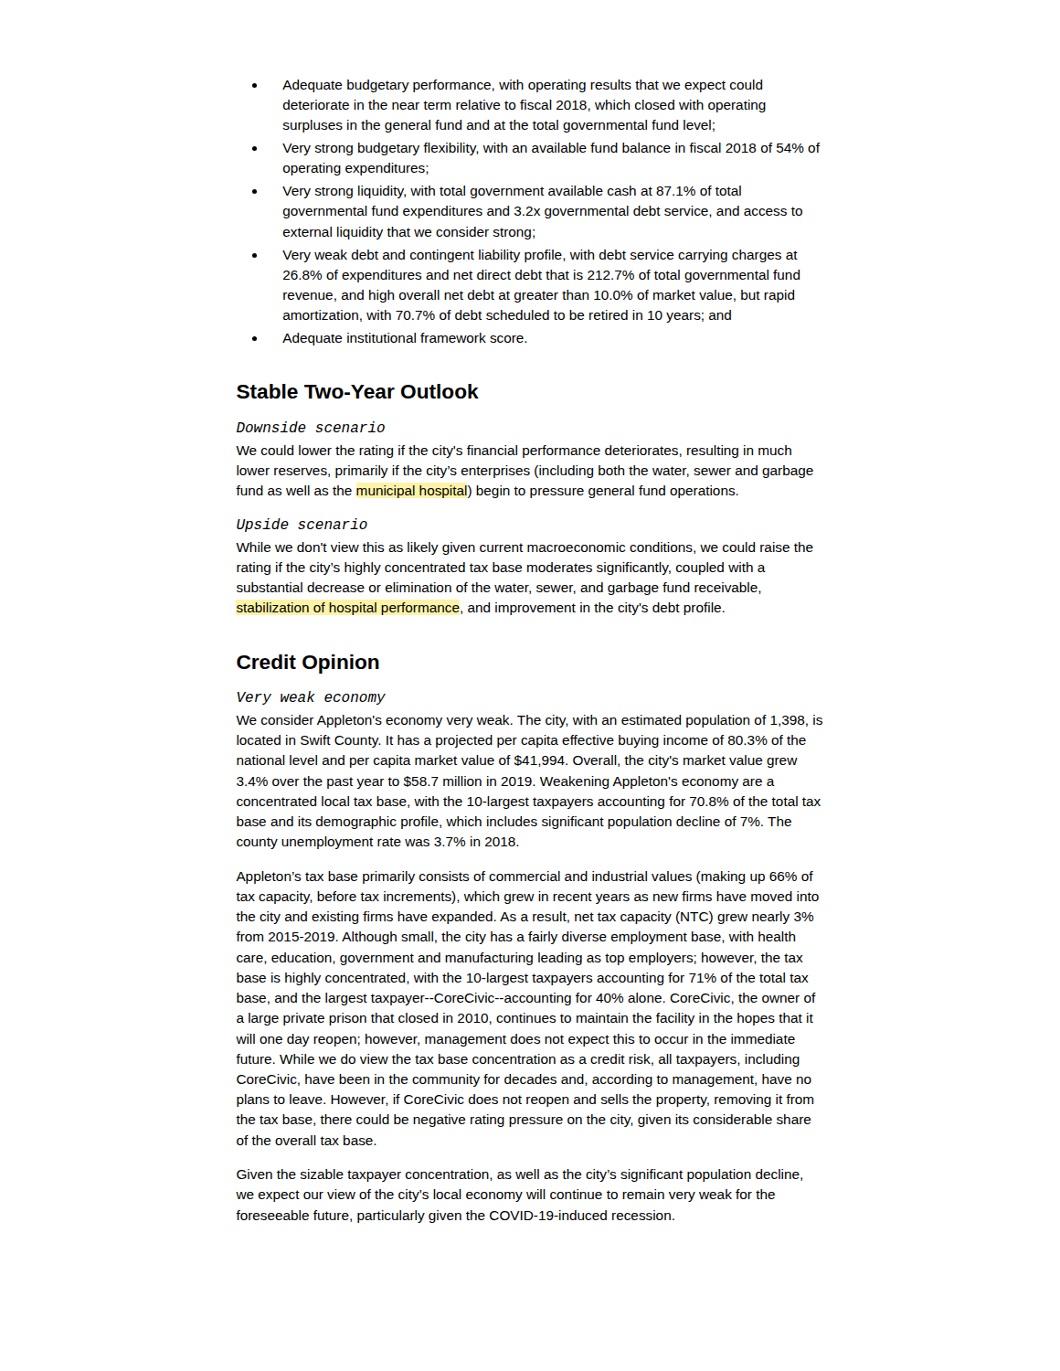Adequate budgetary performance, with operating results that we expect could deteriorate in the near term relative to fiscal 2018, which closed with operating surpluses in the general fund and at the total governmental fund level;
Very strong budgetary flexibility, with an available fund balance in fiscal 2018 of 54% of operating expenditures;
Very strong liquidity, with total government available cash at 87.1% of total governmental fund expenditures and 3.2x governmental debt service, and access to external liquidity that we consider strong;
Very weak debt and contingent liability profile, with debt service carrying charges at 26.8% of expenditures and net direct debt that is 212.7% of total governmental fund revenue, and high overall net debt at greater than 10.0% of market value, but rapid amortization, with 70.7% of debt scheduled to be retired in 10 years; and
Adequate institutional framework score.
Stable Two-Year Outlook
Downside scenario
We could lower the rating if the city's financial performance deteriorates, resulting in much lower reserves, primarily if the city’s enterprises (including both the water, sewer and garbage fund as well as the municipal hospital) begin to pressure general fund operations.
Upside scenario
While we don't view this as likely given current macroeconomic conditions, we could raise the rating if the city’s highly concentrated tax base moderates significantly, coupled with a substantial decrease or elimination of the water, sewer, and garbage fund receivable, stabilization of hospital performance, and improvement in the city's debt profile.
Credit Opinion
Very weak economy
We consider Appleton's economy very weak. The city, with an estimated population of 1,398, is located in Swift County. It has a projected per capita effective buying income of 80.3% of the national level and per capita market value of $41,994. Overall, the city's market value grew 3.4% over the past year to $58.7 million in 2019. Weakening Appleton's economy are a concentrated local tax base, with the 10-largest taxpayers accounting for 70.8% of the total tax base and its demographic profile, which includes significant population decline of 7%. The county unemployment rate was 3.7% in 2018.
Appleton’s tax base primarily consists of commercial and industrial values (making up 66% of tax capacity, before tax increments), which grew in recent years as new firms have moved into the city and existing firms have expanded. As a result, net tax capacity (NTC) grew nearly 3% from 2015-2019. Although small, the city has a fairly diverse employment base, with health care, education, government and manufacturing leading as top employers; however, the tax base is highly concentrated, with the 10-largest taxpayers accounting for 71% of the total tax base, and the largest taxpayer--CoreCivic--accounting for 40% alone. CoreCivic, the owner of a large private prison that closed in 2010, continues to maintain the facility in the hopes that it will one day reopen; however, management does not expect this to occur in the immediate future. While we do view the tax base concentration as a credit risk, all taxpayers, including CoreCivic, have been in the community for decades and, according to management, have no plans to leave. However, if CoreCivic does not reopen and sells the property, removing it from the tax base, there could be negative rating pressure on the city, given its considerable share of the overall tax base.
Given the sizable taxpayer concentration, as well as the city’s significant population decline, we expect our view of the city’s local economy will continue to remain very weak for the foreseeable future, particularly given the COVID-19-induced recession.